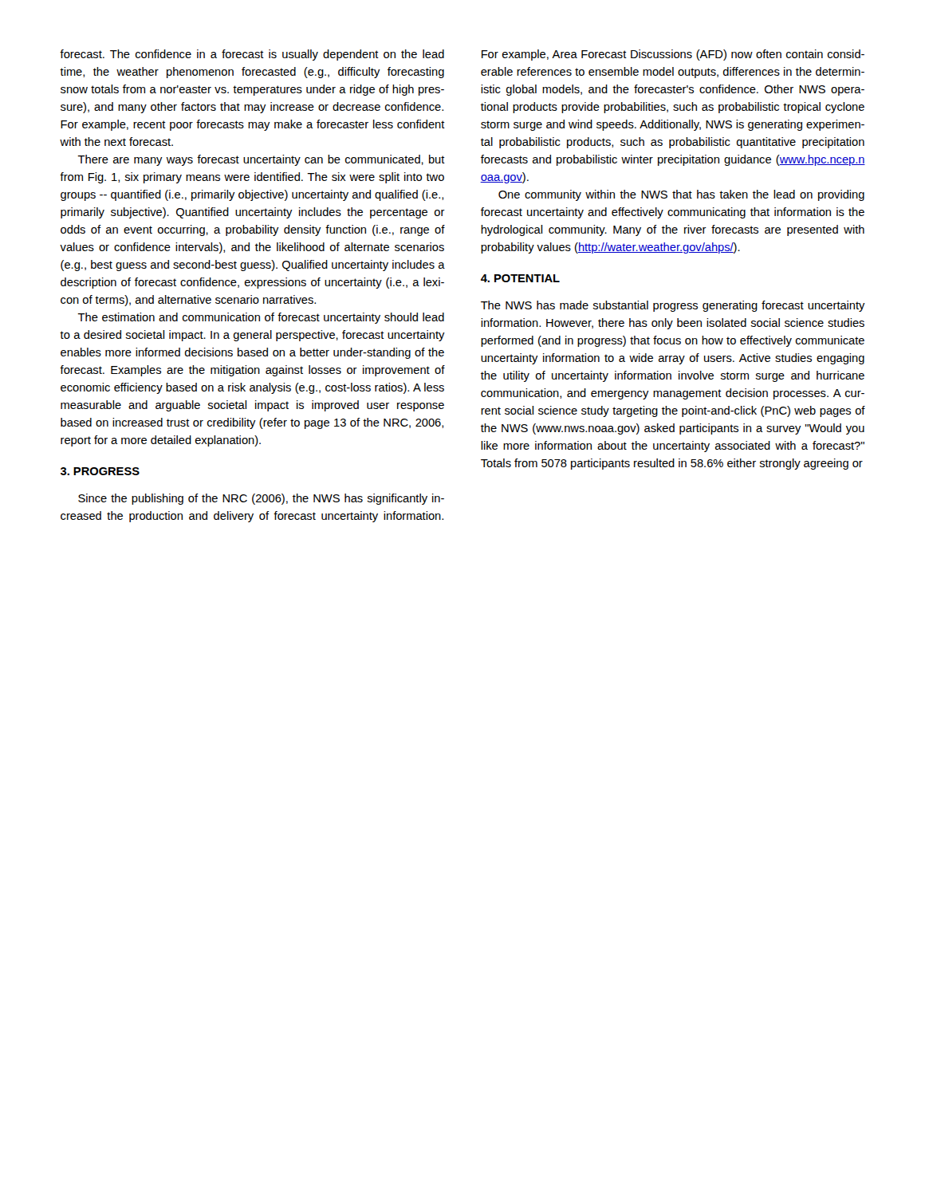forecast. The confidence in a forecast is usually dependent on the lead time, the weather phenomenon forecasted (e.g., difficulty forecasting snow totals from a nor'easter vs. temperatures under a ridge of high pressure), and many other factors that may increase or decrease confidence. For example, recent poor forecasts may make a forecaster less confident with the next forecast.
There are many ways forecast uncertainty can be communicated, but from Fig. 1, six primary means were identified. The six were split into two groups -- quantified (i.e., primarily objective) uncertainty and qualified (i.e., primarily subjective). Quantified uncertainty includes the percentage or odds of an event occurring, a probability density function (i.e., range of values or confidence intervals), and the likelihood of alternate scenarios (e.g., best guess and second-best guess). Qualified uncertainty includes a description of forecast confidence, expressions of uncertainty (i.e., a lexicon of terms), and alternative scenario narratives.
The estimation and communication of forecast uncertainty should lead to a desired societal impact. In a general perspective, forecast uncertainty enables more informed decisions based on a better under-standing of the forecast. Examples are the mitigation against losses or improvement of economic efficiency based on a risk analysis (e.g., cost-loss ratios). A less measurable and arguable societal impact is improved user response based on increased trust or credibility (refer to page 13 of the NRC, 2006, report for a more detailed explanation).
3. PROGRESS
Since the publishing of the NRC (2006), the NWS has significantly increased the production and delivery of forecast uncertainty information. For example, Area Forecast Discussions (AFD) now often contain considerable references to ensemble model outputs, differences in the deterministic global models, and the forecaster's confidence. Other NWS operational products provide probabilities, such as probabilistic tropical cyclone storm surge and wind speeds. Additionally, NWS is generating experimental probabilistic products, such as probabilistic quantitative precipitation forecasts and probabilistic winter precipitation guidance (www.hpc.ncep.noaa.gov).
One community within the NWS that has taken the lead on providing forecast uncertainty and effectively communicating that information is the hydrological community. Many of the river forecasts are presented with probability values (http://water.weather.gov/ahps/).
4. POTENTIAL
The NWS has made substantial progress generating forecast uncertainty information. However, there has only been isolated social science studies performed (and in progress) that focus on how to effectively communicate uncertainty information to a wide array of users. Active studies engaging the utility of uncertainty information involve storm surge and hurricane communication, and emergency management decision processes. A current social science study targeting the point-and-click (PnC) web pages of the NWS (www.nws.noaa.gov) asked participants in a survey "Would you like more information about the uncertainty associated with a forecast?" Totals from 5078 participants resulted in 58.6% either strongly agreeing or